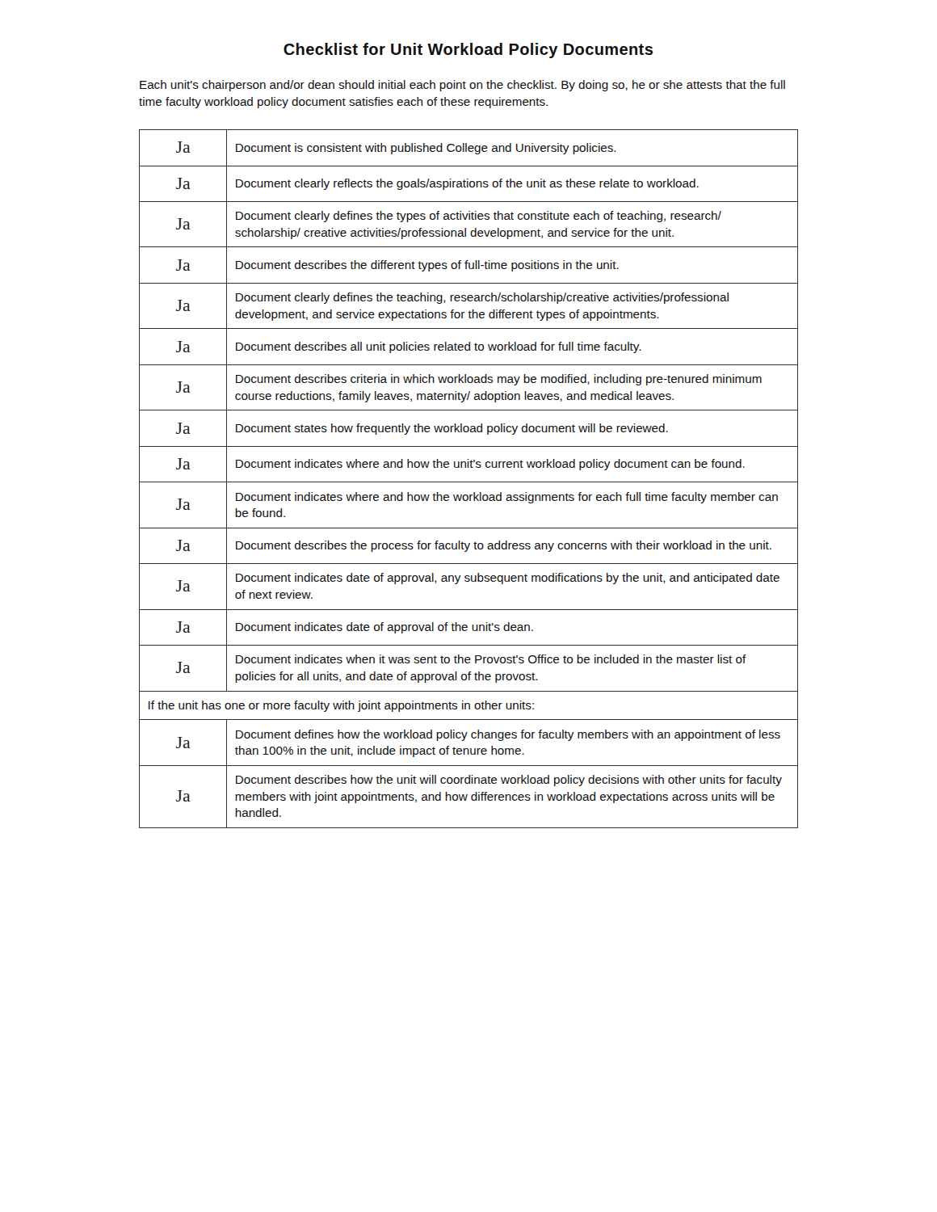Checklist for Unit Workload Policy Documents
Each unit's chairperson and/or dean should initial each point on the checklist. By doing so, he or she attests that the full time faculty workload policy document satisfies each of these requirements.
| Ja | Document is consistent with published College and University policies. |
| Ja | Document clearly reflects the goals/aspirations of the unit as these relate to workload. |
| Ja | Document clearly defines the types of activities that constitute each of teaching, research/ scholarship/ creative activities/professional development, and service for the unit. |
| Ja | Document describes the different types of full-time positions in the unit. |
| Ja | Document clearly defines the teaching, research/scholarship/creative activities/professional development, and service expectations for the different types of appointments. |
| Ja | Document describes all unit policies related to workload for full time faculty. |
| Ja | Document describes criteria in which workloads may be modified, including pre-tenured minimum course reductions, family leaves, maternity/ adoption leaves, and medical leaves. |
| Ja | Document states how frequently the workload policy document will be reviewed. |
| Ja | Document indicates where and how the unit's current workload policy document can be found. |
| Ja | Document indicates where and how the workload assignments for each full time faculty member can be found. |
| Ja | Document describes the process for faculty to address any concerns with their workload in the unit. |
| Ja | Document indicates date of approval, any subsequent modifications by the unit, and anticipated date of next review. |
| Ja | Document indicates date of approval of the unit's dean. |
| Ja | Document indicates when it was sent to the Provost's Office to be included in the master list of policies for all units, and date of approval of the provost. |
| If the unit has one or more faculty with joint appointments in other units: |
| Ja | Document defines how the workload policy changes for faculty members with an appointment of less than 100% in the unit, include impact of tenure home. |
| Ja | Document describes how the unit will coordinate workload policy decisions with other units for faculty members with joint appointments, and how differences in workload expectations across units will be handled. |